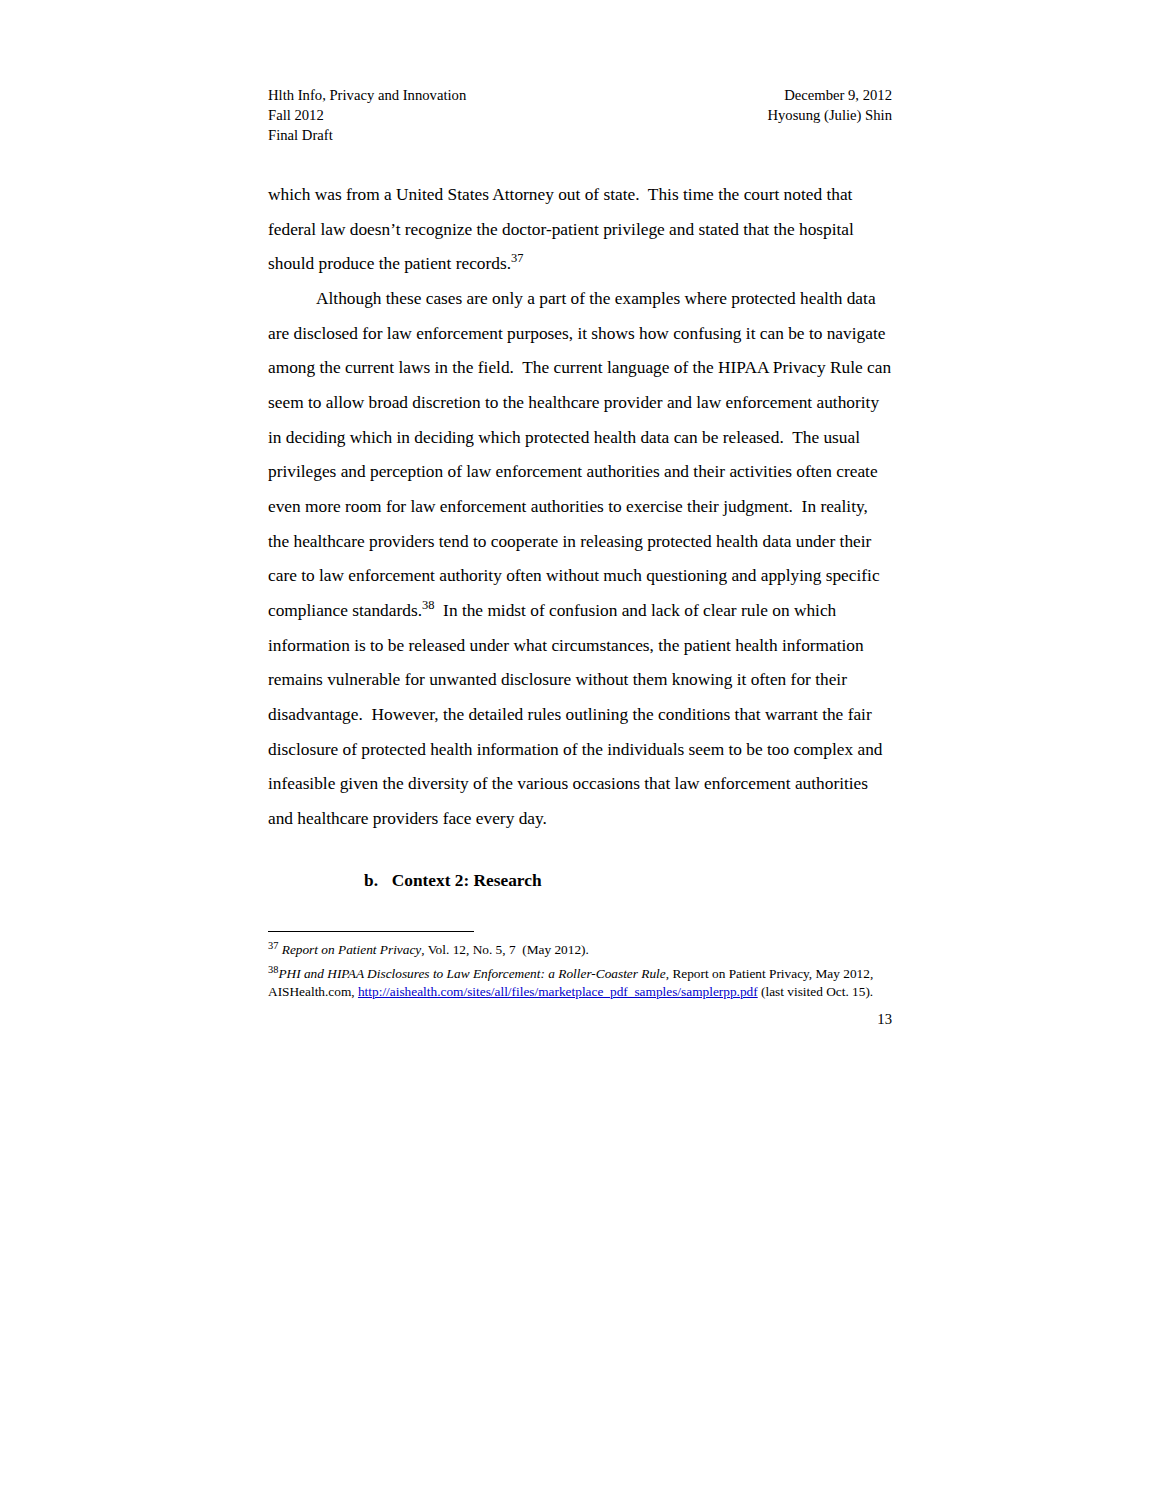| Hlth Info, Privacy and Innovation | December 9, 2012 |
| Fall 2012 | Hyosung (Julie) Shin |
| Final Draft | |
which was from a United States Attorney out of state. This time the court noted that federal law doesn’t recognize the doctor-patient privilege and stated that the hospital should produce the patient records.37
Although these cases are only a part of the examples where protected health data are disclosed for law enforcement purposes, it shows how confusing it can be to navigate among the current laws in the field. The current language of the HIPAA Privacy Rule can seem to allow broad discretion to the healthcare provider and law enforcement authority in deciding which in deciding which protected health data can be released. The usual privileges and perception of law enforcement authorities and their activities often create even more room for law enforcement authorities to exercise their judgment. In reality, the healthcare providers tend to cooperate in releasing protected health data under their care to law enforcement authority often without much questioning and applying specific compliance standards.38 In the midst of confusion and lack of clear rule on which information is to be released under what circumstances, the patient health information remains vulnerable for unwanted disclosure without them knowing it often for their disadvantage. However, the detailed rules outlining the conditions that warrant the fair disclosure of protected health information of the individuals seem to be too complex and infeasible given the diversity of the various occasions that law enforcement authorities and healthcare providers face every day.
b. Context 2: Research
37 Report on Patient Privacy, Vol. 12, No. 5, 7 (May 2012).
38 PHI and HIPAA Disclosures to Law Enforcement: a Roller-Coaster Rule, Report on Patient Privacy, May 2012, AISHealth.com, http://aishealth.com/sites/all/files/marketplace_pdf_samples/samplerpp.pdf (last visited Oct. 15).
13